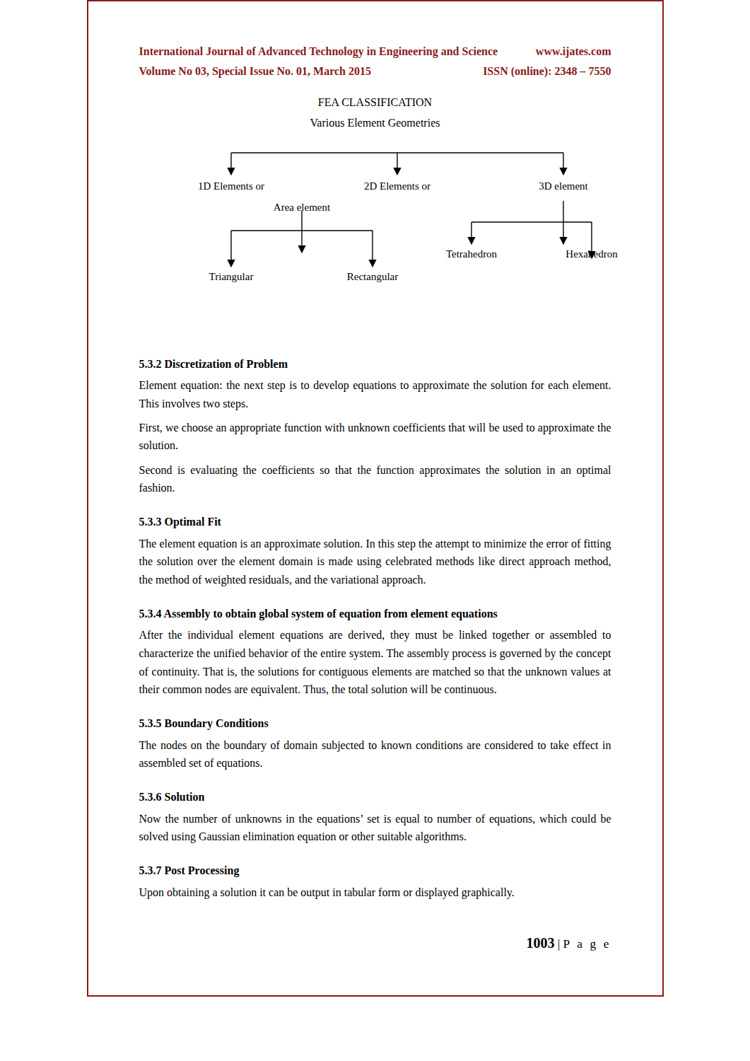International Journal of Advanced Technology in Engineering and Science
www.ijates.com
Volume No 03, Special Issue No. 01, March 2015
ISSN (online): 2348 – 7550
FEA CLASSIFICATION
Various Element Geometries
1D Elements or 2D Elements or 3D element Area element Triangular Rectangular Tetrahedron Hexahedron
5.3.2 Discretization of Problem
Element equation: the next step is to develop equations to approximate the solution for each element. This involves two steps.
First, we choose an appropriate function with unknown coefficients that will be used to approximate the solution.
Second is evaluating the coefficients so that the function approximates the solution in an optimal fashion.
5.3.3 Optimal Fit
The element equation is an approximate solution. In this step the attempt to minimize the error of fitting the solution over the element domain is made using celebrated methods like direct approach method, the method of weighted residuals, and the variational approach.
5.3.4 Assembly to obtain global system of equation from element equations
After the individual element equations are derived, they must be linked together or assembled to characterize the unified behavior of the entire system. The assembly process is governed by the concept of continuity. That is, the solutions for contiguous elements are matched so that the unknown values at their common nodes are equivalent. Thus, the total solution will be continuous.
5.3.5 Boundary Conditions
The nodes on the boundary of domain subjected to known conditions are considered to take effect in assembled set of equations.
5.3.6 Solution
Now the number of unknowns in the equations’ set is equal to number of equations, which could be solved using Gaussian elimination equation or other suitable algorithms.
5.3.7 Post Processing
Upon obtaining a solution it can be output in tabular form or displayed graphically.
1003 | P a g e